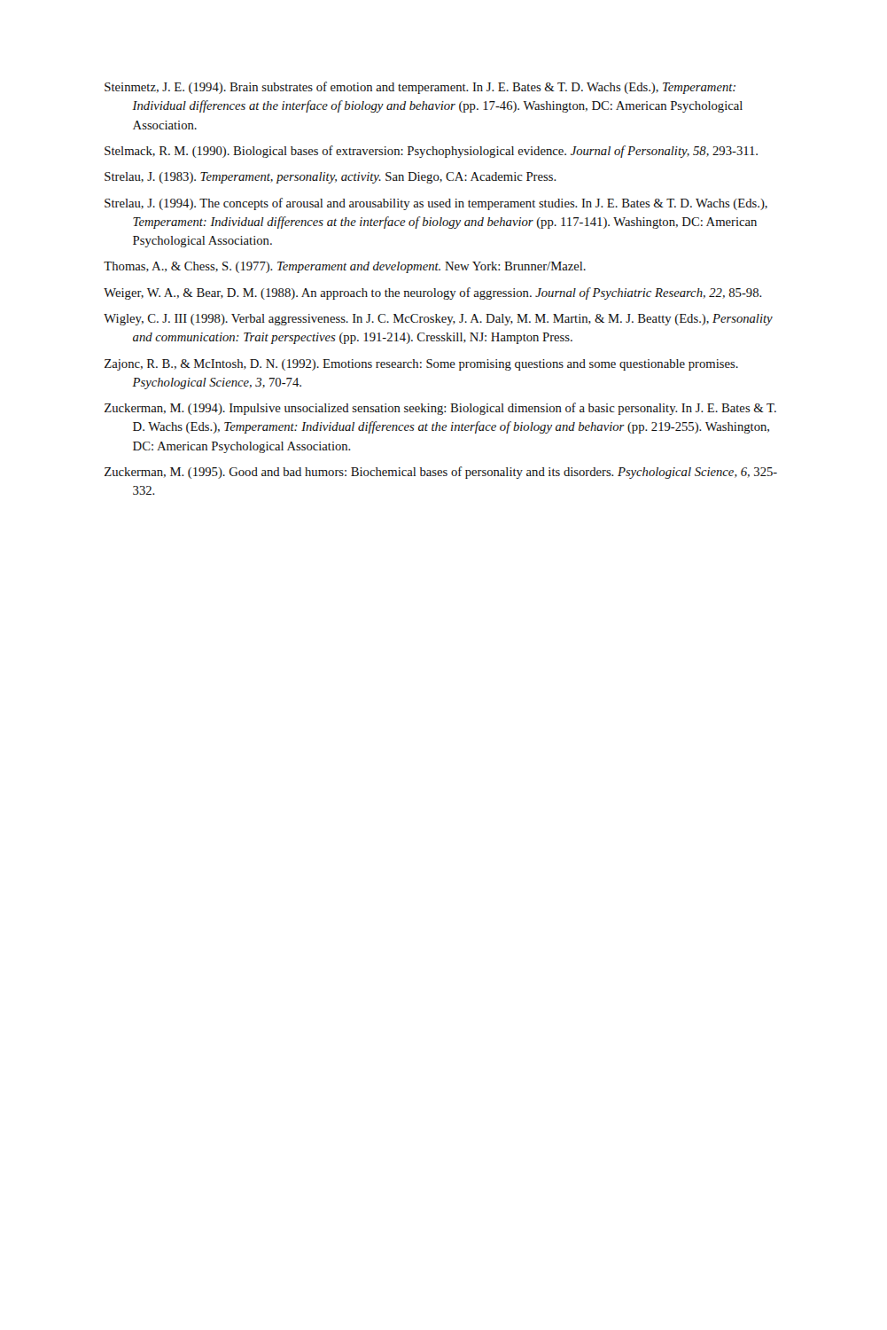Steinmetz, J. E. (1994). Brain substrates of emotion and temperament. In J. E. Bates & T. D. Wachs (Eds.), Temperament: Individual differences at the interface of biology and behavior (pp. 17-46). Washington, DC: American Psychological Association.
Stelmack, R. M. (1990). Biological bases of extraversion: Psychophysiological evidence. Journal of Personality, 58, 293-311.
Strelau, J. (1983). Temperament, personality, activity. San Diego, CA: Academic Press.
Strelau, J. (1994). The concepts of arousal and arousability as used in temperament studies. In J. E. Bates & T. D. Wachs (Eds.), Temperament: Individual differences at the interface of biology and behavior (pp. 117-141). Washington, DC: American Psychological Association.
Thomas, A., & Chess, S. (1977). Temperament and development. New York: Brunner/Mazel.
Weiger, W. A., & Bear, D. M. (1988). An approach to the neurology of aggression. Journal of Psychiatric Research, 22, 85-98.
Wigley, C. J. III (1998). Verbal aggressiveness. In J. C. McCroskey, J. A. Daly, M. M. Martin, & M. J. Beatty (Eds.), Personality and communication: Trait perspectives (pp. 191-214). Cresskill, NJ: Hampton Press.
Zajonc, R. B., & McIntosh, D. N. (1992). Emotions research: Some promising questions and some questionable promises. Psychological Science, 3, 70-74.
Zuckerman, M. (1994). Impulsive unsocialized sensation seeking: Biological dimension of a basic personality. In J. E. Bates & T. D. Wachs (Eds.), Temperament: Individual differences at the interface of biology and behavior (pp. 219-255). Washington, DC: American Psychological Association.
Zuckerman, M. (1995). Good and bad humors: Biochemical bases of personality and its disorders. Psychological Science, 6, 325-332.